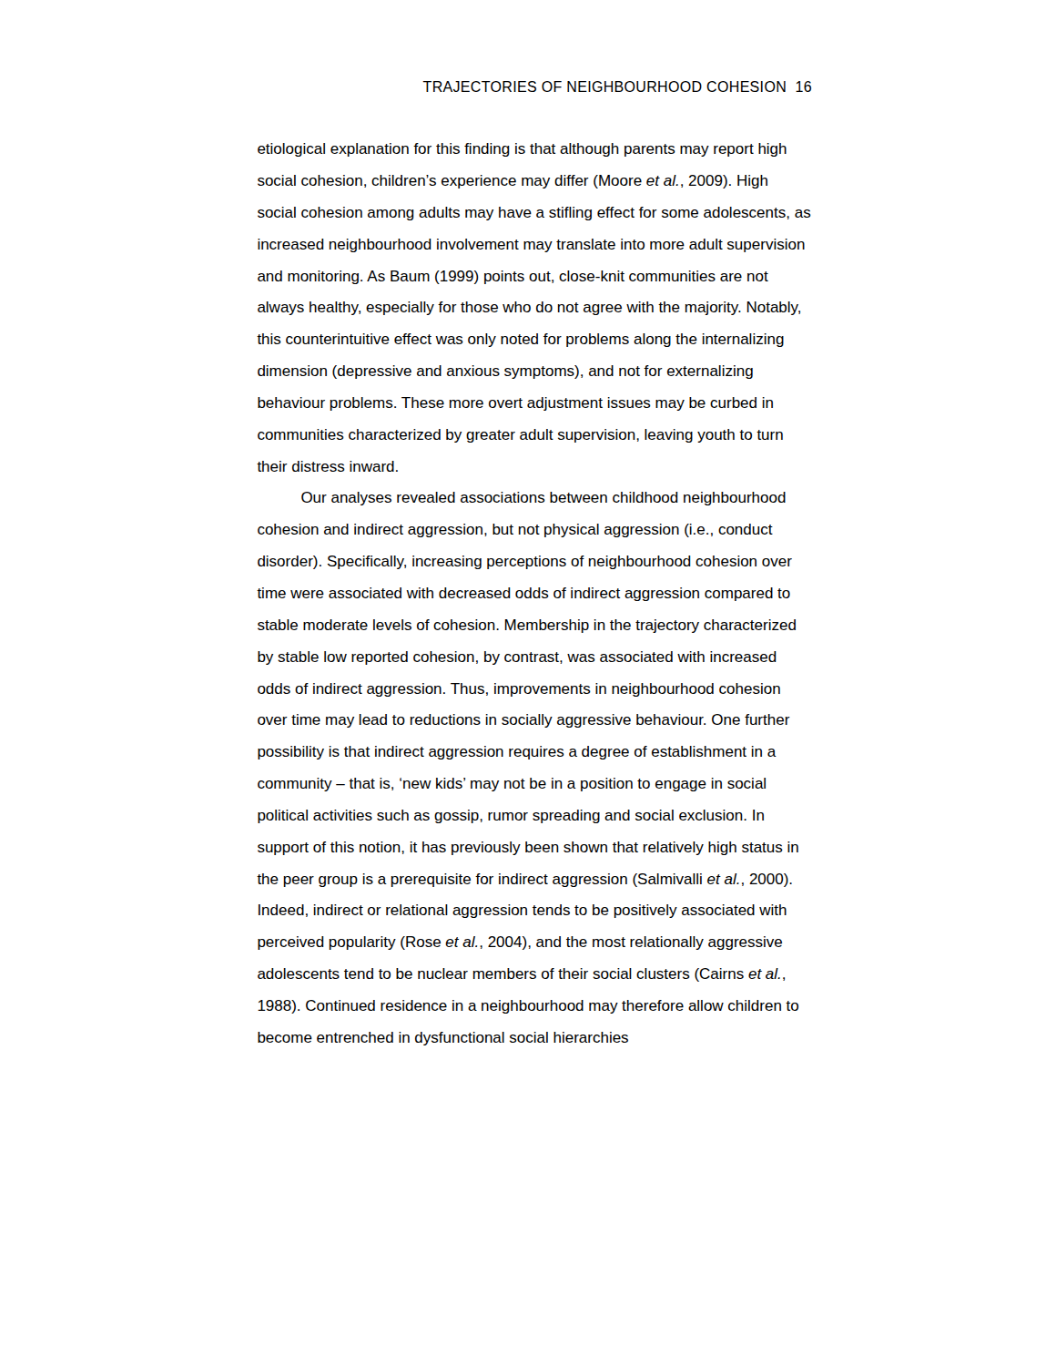TRAJECTORIES OF NEIGHBOURHOOD COHESION 16
etiological explanation for this finding is that although parents may report high social cohesion, children’s experience may differ (Moore et al., 2009). High social cohesion among adults may have a stifling effect for some adolescents, as increased neighbourhood involvement may translate into more adult supervision and monitoring. As Baum (1999) points out, close-knit communities are not always healthy, especially for those who do not agree with the majority. Notably, this counterintuitive effect was only noted for problems along the internalizing dimension (depressive and anxious symptoms), and not for externalizing behaviour problems. These more overt adjustment issues may be curbed in communities characterized by greater adult supervision, leaving youth to turn their distress inward.
Our analyses revealed associations between childhood neighbourhood cohesion and indirect aggression, but not physical aggression (i.e., conduct disorder). Specifically, increasing perceptions of neighbourhood cohesion over time were associated with decreased odds of indirect aggression compared to stable moderate levels of cohesion. Membership in the trajectory characterized by stable low reported cohesion, by contrast, was associated with increased odds of indirect aggression. Thus, improvements in neighbourhood cohesion over time may lead to reductions in socially aggressive behaviour. One further possibility is that indirect aggression requires a degree of establishment in a community – that is, ‘new kids’ may not be in a position to engage in social political activities such as gossip, rumor spreading and social exclusion. In support of this notion, it has previously been shown that relatively high status in the peer group is a prerequisite for indirect aggression (Salmivalli et al., 2000). Indeed, indirect or relational aggression tends to be positively associated with perceived popularity (Rose et al., 2004), and the most relationally aggressive adolescents tend to be nuclear members of their social clusters (Cairns et al., 1988). Continued residence in a neighbourhood may therefore allow children to become entrenched in dysfunctional social hierarchies